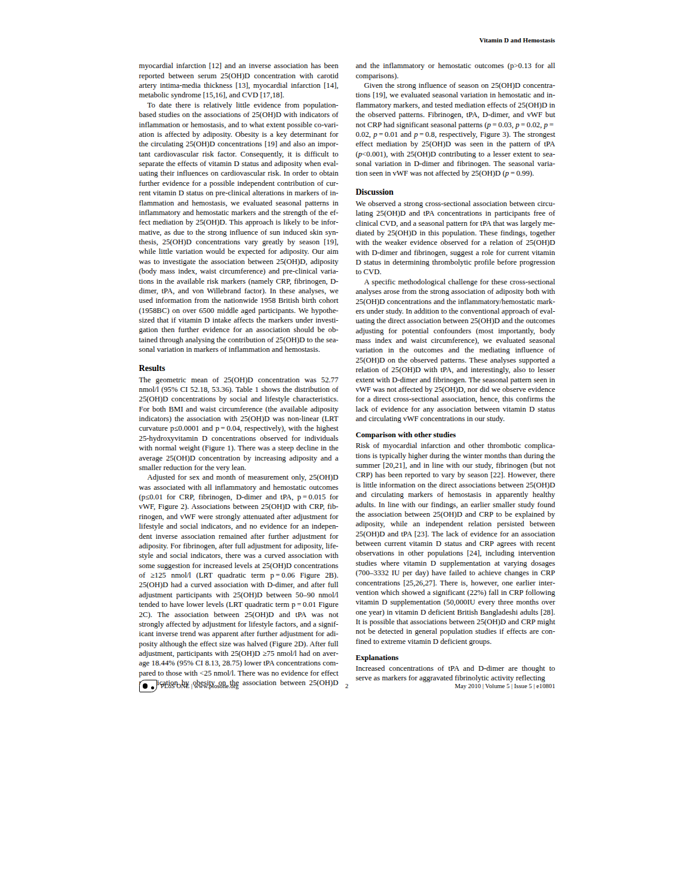Vitamin D and Hemostasis
myocardial infarction [12] and an inverse association has been reported between serum 25(OH)D concentration with carotid artery intima-media thickness [13], myocardial infarction [14], metabolic syndrome [15,16], and CVD [17,18].
To date there is relatively little evidence from population-based studies on the associations of 25(OH)D with indicators of inflammation or hemostasis, and to what extent possible co-variation is affected by adiposity. Obesity is a key determinant for the circulating 25(OH)D concentrations [19] and also an important cardiovascular risk factor. Consequently, it is difficult to separate the effects of vitamin D status and adiposity when evaluating their influences on cardiovascular risk. In order to obtain further evidence for a possible independent contribution of current vitamin D status on pre-clinical alterations in markers of inflammation and hemostasis, we evaluated seasonal patterns in inflammatory and hemostatic markers and the strength of the effect mediation by 25(OH)D. This approach is likely to be informative, as due to the strong influence of sun induced skin synthesis, 25(OH)D concentrations vary greatly by season [19], while little variation would be expected for adiposity. Our aim was to investigate the association between 25(OH)D, adiposity (body mass index, waist circumference) and pre-clinical variations in the available risk markers (namely CRP, fibrinogen, D-dimer, tPA, and von Willebrand factor). In these analyses, we used information from the nationwide 1958 British birth cohort (1958BC) on over 6500 middle aged participants. We hypothesized that if vitamin D intake affects the markers under investigation then further evidence for an association should be obtained through analysing the contribution of 25(OH)D to the seasonal variation in markers of inflammation and hemostasis.
Results
The geometric mean of 25(OH)D concentration was 52.77 nmol/l (95% CI 52.18, 53.36). Table 1 shows the distribution of 25(OH)D concentrations by social and lifestyle characteristics. For both BMI and waist circumference (the available adiposity indicators) the association with 25(OH)D was non-linear (LRT curvature p≤0.0001 and p = 0.04, respectively), with the highest 25-hydroxyvitamin D concentrations observed for individuals with normal weight (Figure 1). There was a steep decline in the average 25(OH)D concentration by increasing adiposity and a smaller reduction for the very lean.
Adjusted for sex and month of measurement only, 25(OH)D was associated with all inflammatory and hemostatic outcomes (p≤0.01 for CRP, fibrinogen, D-dimer and tPA, p = 0.015 for vWF, Figure 2). Associations between 25(OH)D with CRP, fibrinogen, and vWF were strongly attenuated after adjustment for lifestyle and social indicators, and no evidence for an independent inverse association remained after further adjustment for adiposity. For fibrinogen, after full adjustment for adiposity, lifestyle and social indicators, there was a curved association with some suggestion for increased levels at 25(OH)D concentrations of ≥125 nmol/l (LRT quadratic term p = 0.06 Figure 2B). 25(OH)D had a curved association with D-dimer, and after full adjustment participants with 25(OH)D between 50–90 nmol/l tended to have lower levels (LRT quadratic term p = 0.01 Figure 2C). The association between 25(OH)D and tPA was not strongly affected by adjustment for lifestyle factors, and a significant inverse trend was apparent after further adjustment for adiposity although the effect size was halved (Figure 2D). After full adjustment, participants with 25(OH)D ≥75 nmol/l had on average 18.44% (95% CI 8.13, 28.75) lower tPA concentrations compared to those with <25 nmol/l. There was no evidence for effect modification by obesity on the association between 25(OH)D and the inflammatory or hemostatic outcomes (p>0.13 for all comparisons).
Given the strong influence of season on 25(OH)D concentrations [19], we evaluated seasonal variation in hemostatic and inflammatory markers, and tested mediation effects of 25(OH)D in the observed patterns. Fibrinogen, tPA, D-dimer, and vWF but not CRP had significant seasonal patterns (p = 0.03, p = 0.02, p = 0.02, p = 0.01 and p = 0.8, respectively, Figure 3). The strongest effect mediation by 25(OH)D was seen in the pattern of tPA (p<0.001), with 25(OH)D contributing to a lesser extent to seasonal variation in D-dimer and fibrinogen. The seasonal variation seen in vWF was not affected by 25(OH)D (p = 0.99).
Discussion
We observed a strong cross-sectional association between circulating 25(OH)D and tPA concentrations in participants free of clinical CVD, and a seasonal pattern for tPA that was largely mediated by 25(OH)D in this population. These findings, together with the weaker evidence observed for a relation of 25(OH)D with D-dimer and fibrinogen, suggest a role for current vitamin D status in determining thrombolytic profile before progression to CVD.
A specific methodological challenge for these cross-sectional analyses arose from the strong association of adiposity both with 25(OH)D concentrations and the inflammatory/hemostatic markers under study. In addition to the conventional approach of evaluating the direct association between 25(OH)D and the outcomes adjusting for potential confounders (most importantly, body mass index and waist circumference), we evaluated seasonal variation in the outcomes and the mediating influence of 25(OH)D on the observed patterns. These analyses supported a relation of 25(OH)D with tPA, and interestingly, also to lesser extent with D-dimer and fibrinogen. The seasonal pattern seen in vWF was not affected by 25(OH)D, nor did we observe evidence for a direct cross-sectional association, hence, this confirms the lack of evidence for any association between vitamin D status and circulating vWF concentrations in our study.
Comparison with other studies
Risk of myocardial infarction and other thrombotic complications is typically higher during the winter months than during the summer [20,21], and in line with our study, fibrinogen (but not CRP) has been reported to vary by season [22]. However, there is little information on the direct associations between 25(OH)D and circulating markers of hemostasis in apparently healthy adults. In line with our findings, an earlier smaller study found the association between 25(OH)D and CRP to be explained by adiposity, while an independent relation persisted between 25(OH)D and tPA [23]. The lack of evidence for an association between current vitamin D status and CRP agrees with recent observations in other populations [24], including intervention studies where vitamin D supplementation at varying dosages (700–3332 IU per day) have failed to achieve changes in CRP concentrations [25,26,27]. There is, however, one earlier intervention which showed a significant (22%) fall in CRP following vitamin D supplementation (50,000IU every three months over one year) in vitamin D deficient British Bangladeshi adults [28]. It is possible that associations between 25(OH)D and CRP might not be detected in general population studies if effects are confined to extreme vitamin D deficient groups.
Explanations
Increased concentrations of tPA and D-dimer are thought to serve as markers for aggravated fibrinolytic activity reflecting
PLoS ONE | www.plosone.org
2
May 2010 | Volume 5 | Issue 5 | e10801